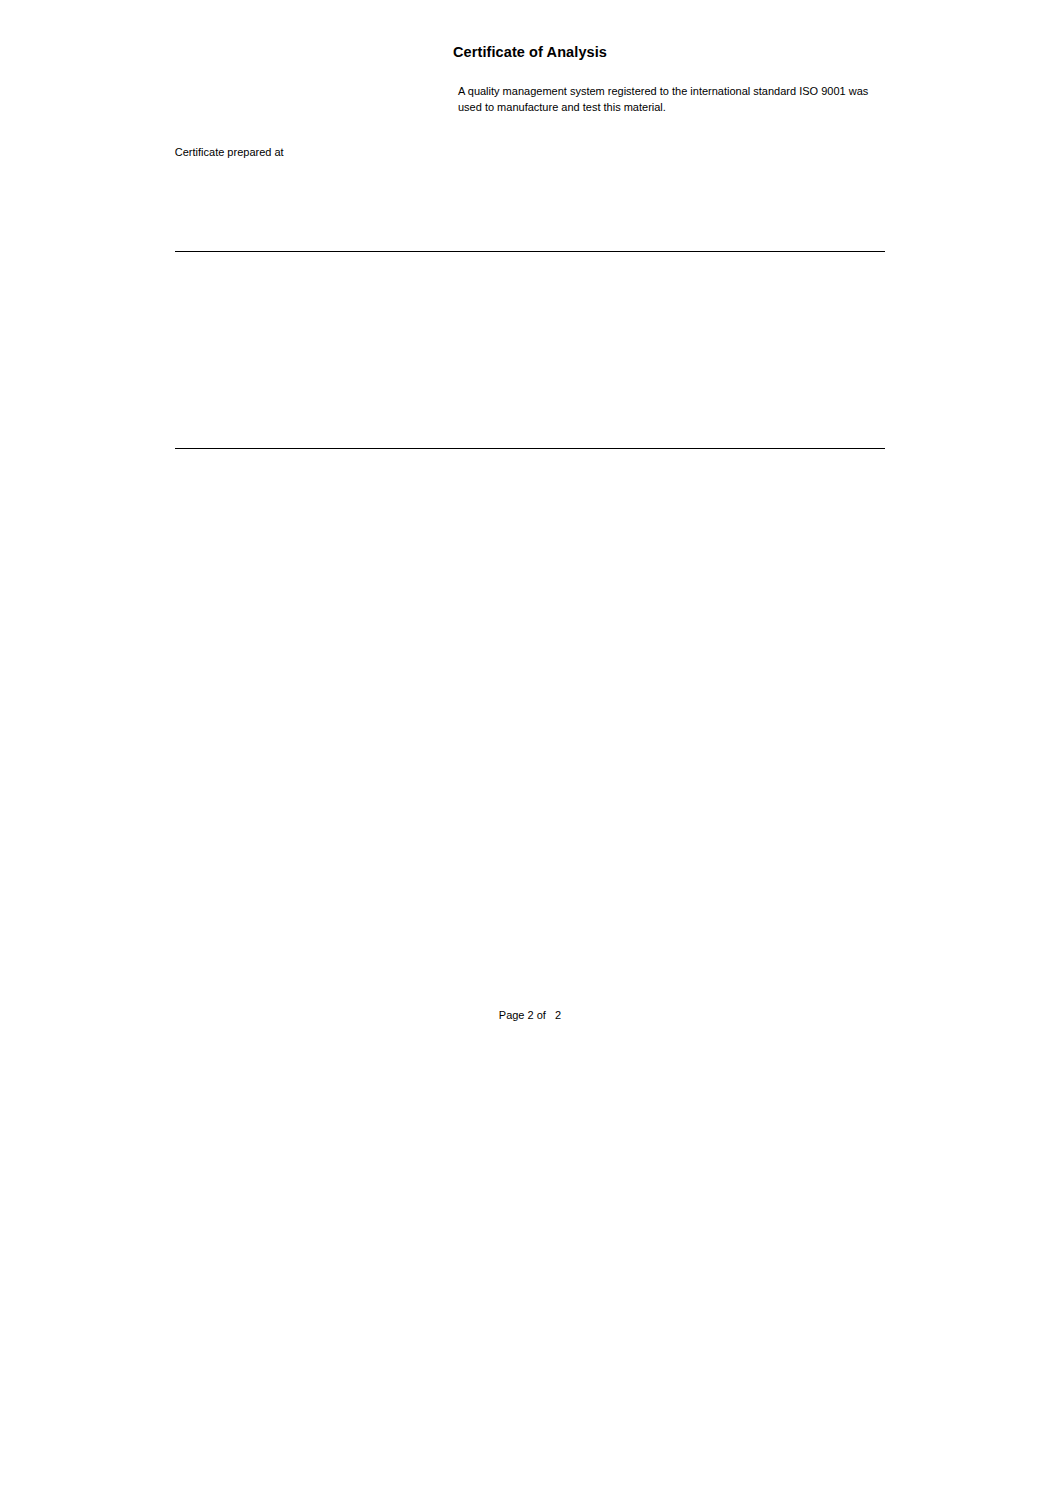Certificate of Analysis
A quality management system registered to the international standard ISO 9001 was used to manufacture and test this material.
Certificate prepared at
Page 2 of 2